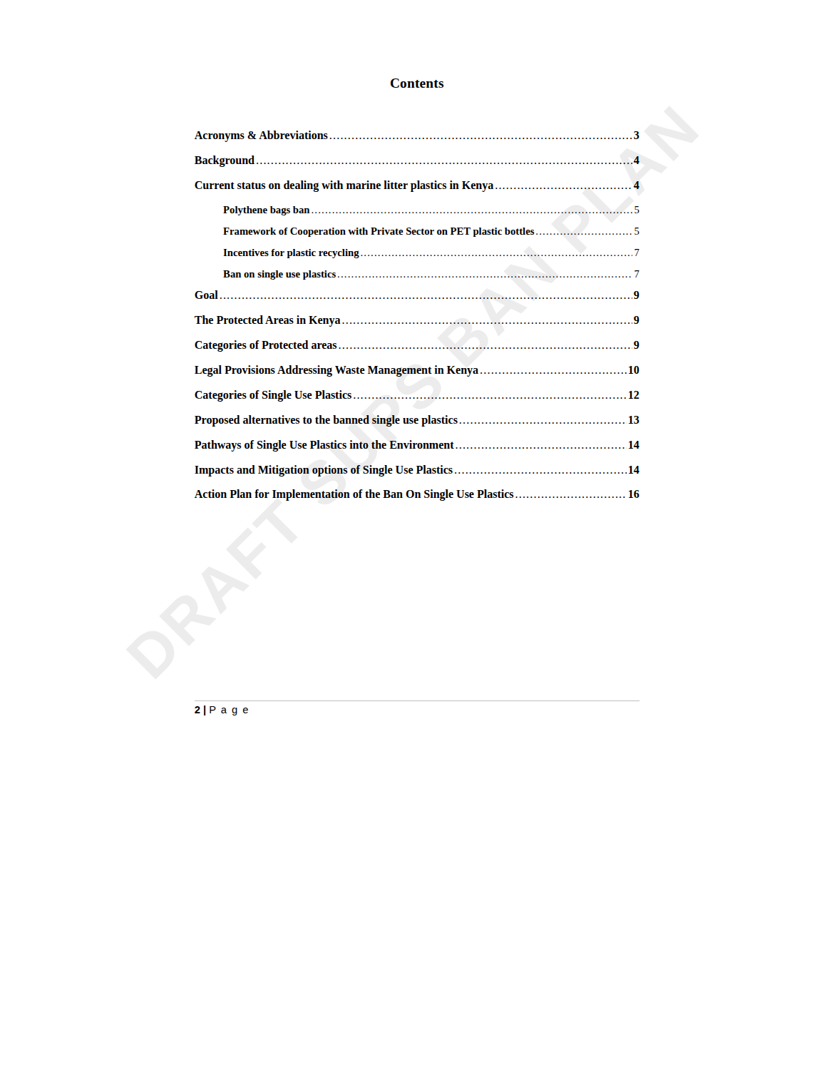DRAFT SUPS BAN PLAN
Contents
Acronyms & Abbreviations ........................................................................................................................... 3
Background ................................................................................................................................................. 4
Current status on dealing with marine litter plastics in Kenya ....................................................................... 4
Polythene bags ban ................................................................................................................................. 5
Framework of Cooperation with Private Sector on PET plastic bottles ....................................................... 5
Incentives for plastic recycling ................................................................................................................. 7
Ban on single use plastics ....................................................................................................................... 7
Goal ................................................................................................................................................................. 9
The Protected Areas in Kenya ..................................................................................................................... 9
Categories of Protected areas ....................................................................................................................... 9
Legal Provisions Addressing Waste Management in Kenya ......................................................................... 10
Categories of Single Use Plastics ................................................................................................................. 12
Proposed alternatives to the banned single use plastics ................................................................................. 13
Pathways of Single Use Plastics into the Environment ................................................................................... 14
Impacts and Mitigation options of Single Use Plastics ................................................................................... 14
Action Plan for Implementation of the Ban On Single Use Plastics ............................................................. 16
2 | P a g e